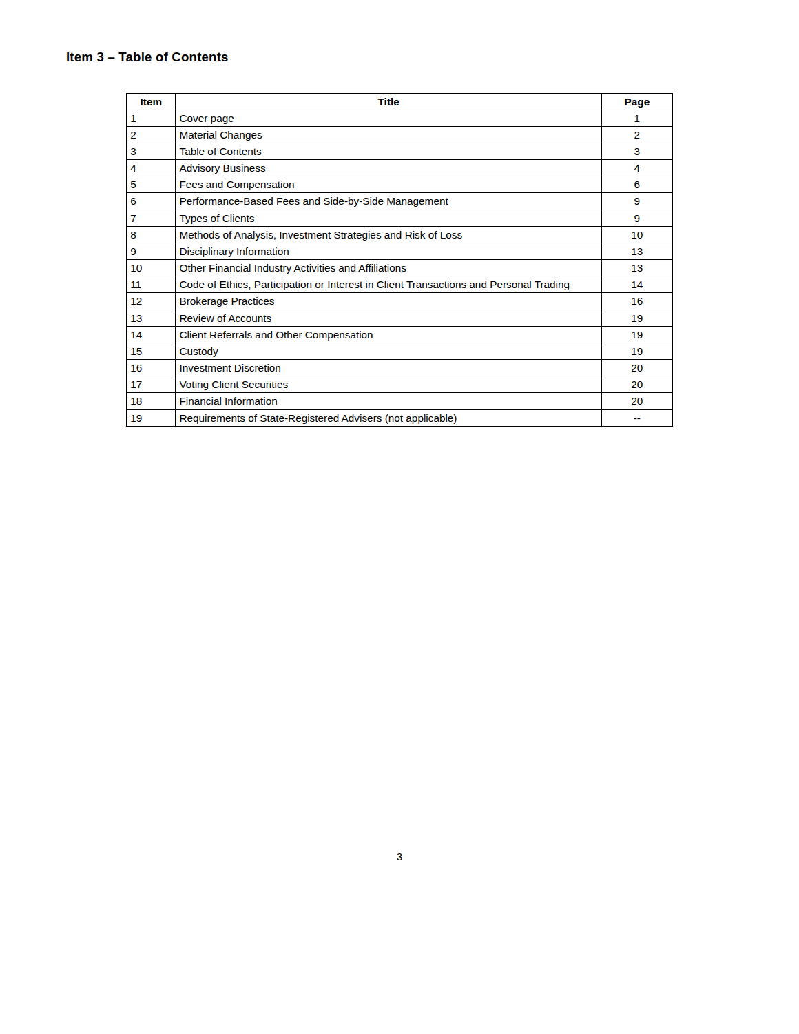Item 3 – Table of Contents
| Item | Title | Page |
| --- | --- | --- |
| 1 | Cover page | 1 |
| 2 | Material Changes | 2 |
| 3 | Table of Contents | 3 |
| 4 | Advisory Business | 4 |
| 5 | Fees and Compensation | 6 |
| 6 | Performance-Based Fees and Side-by-Side Management | 9 |
| 7 | Types of Clients | 9 |
| 8 | Methods of Analysis, Investment Strategies and Risk of Loss | 10 |
| 9 | Disciplinary Information | 13 |
| 10 | Other Financial Industry Activities and Affiliations | 13 |
| 11 | Code of Ethics, Participation or Interest in Client Transactions and Personal Trading | 14 |
| 12 | Brokerage Practices | 16 |
| 13 | Review of Accounts | 19 |
| 14 | Client Referrals and Other Compensation | 19 |
| 15 | Custody | 19 |
| 16 | Investment Discretion | 20 |
| 17 | Voting Client Securities | 20 |
| 18 | Financial Information | 20 |
| 19 | Requirements of State-Registered Advisers (not applicable) | -- |
3